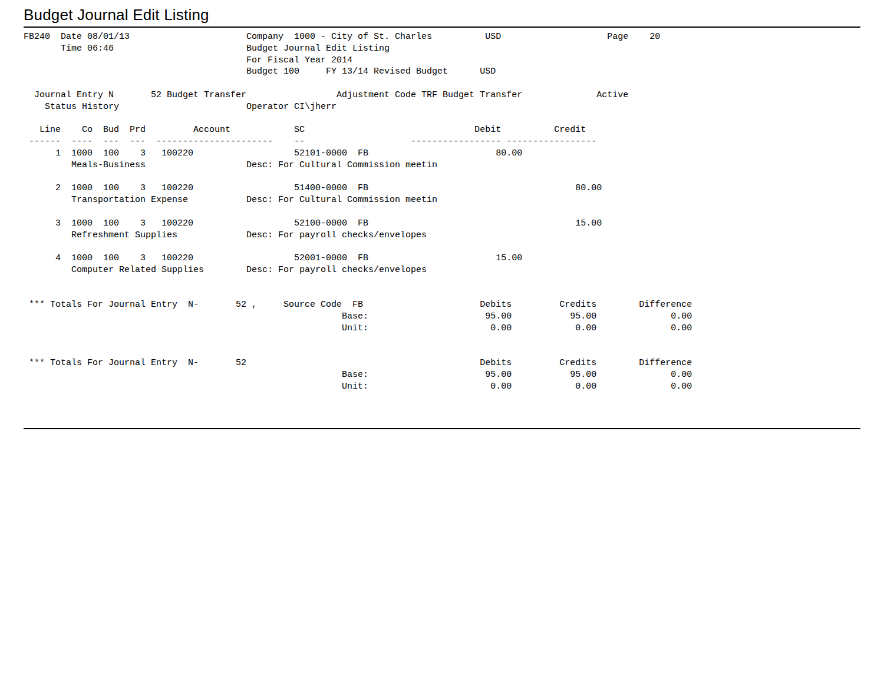Budget Journal Edit Listing
FB240  Date 08/01/13                      Company  1000 - City of St. Charles          USD                    Page    20
       Time 06:46                         Budget Journal Edit Listing
                                          For Fiscal Year 2014
                                          Budget 100     FY 13/14 Revised Budget      USD

  Journal Entry N       52 Budget Transfer                 Adjustment Code TRF Budget Transfer              Active
    Status History                        Operator CI\jherr

   Line    Co  Bud  Prd         Account            SC                                Debit          Credit
 ------  ----  ---  ---  ----------------------    --                    ----------------- -----------------
      1  1000  100    3   100220                   52101-0000  FB                        80.00
         Meals-Business                   Desc: For Cultural Commission meetin

      2  1000  100    3   100220                   51400-0000  FB                                       80.00
         Transportation Expense           Desc: For Cultural Commission meetin

      3  1000  100    3   100220                   52100-0000  FB                                       15.00
         Refreshment Supplies             Desc: For payroll checks/envelopes

      4  1000  100    3   100220                   52001-0000  FB                        15.00
         Computer Related Supplies        Desc: For payroll checks/envelopes


 *** Totals For Journal Entry  N-       52 ,     Source Code  FB                      Debits         Credits        Difference
                                                            Base:                      95.00           95.00              0.00
                                                            Unit:                       0.00            0.00              0.00


 *** Totals For Journal Entry  N-       52                                            Debits         Credits        Difference
                                                            Base:                      95.00           95.00              0.00
                                                            Unit:                       0.00            0.00              0.00